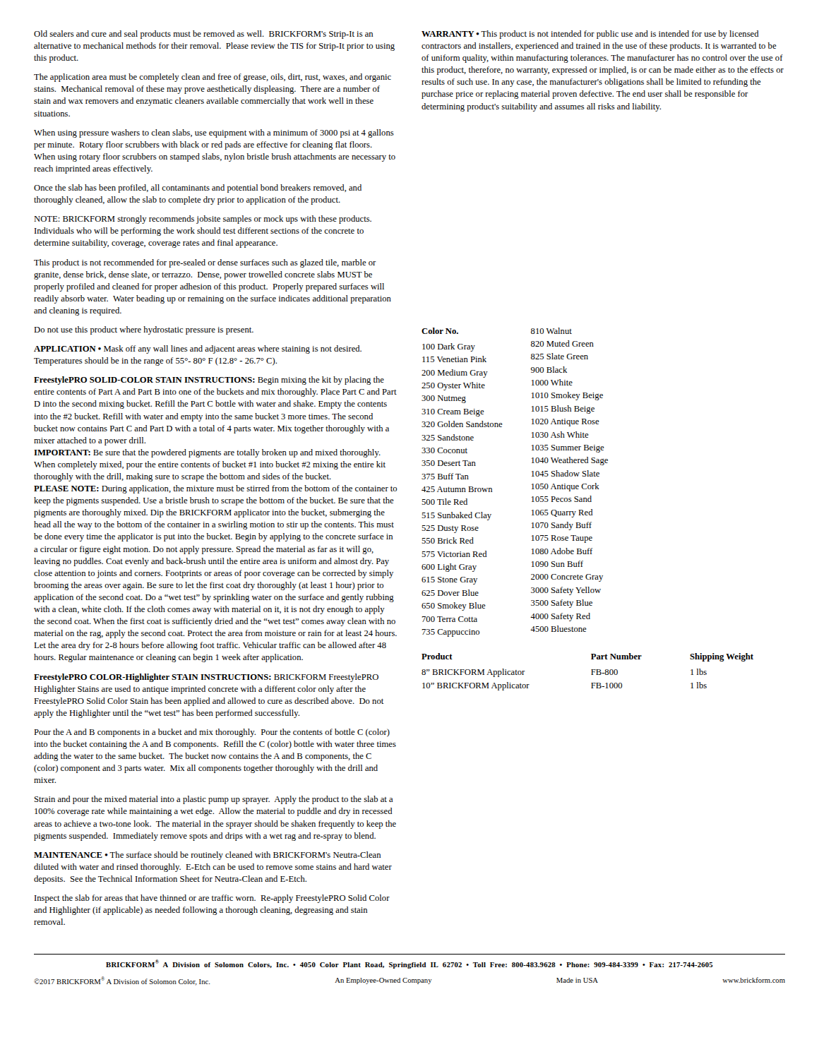Old sealers and cure and seal products must be removed as well. BRICKFORM's Strip-It is an alternative to mechanical methods for their removal. Please review the TIS for Strip-It prior to using this product.
The application area must be completely clean and free of grease, oils, dirt, rust, waxes, and organic stains. Mechanical removal of these may prove aesthetically displeasing. There are a number of stain and wax removers and enzymatic cleaners available commercially that work well in these situations.
When using pressure washers to clean slabs, use equipment with a minimum of 3000 psi at 4 gallons per minute. Rotary floor scrubbers with black or red pads are effective for cleaning flat floors. When using rotary floor scrubbers on stamped slabs, nylon bristle brush attachments are necessary to reach imprinted areas effectively.
Once the slab has been profiled, all contaminants and potential bond breakers removed, and thoroughly cleaned, allow the slab to complete dry prior to application of the product.
NOTE: BRICKFORM strongly recommends jobsite samples or mock ups with these products. Individuals who will be performing the work should test different sections of the concrete to determine suitability, coverage, coverage rates and final appearance.
This product is not recommended for pre-sealed or dense surfaces such as glazed tile, marble or granite, dense brick, dense slate, or terrazzo. Dense, power trowelled concrete slabs MUST be properly profiled and cleaned for proper adhesion of this product. Properly prepared surfaces will readily absorb water. Water beading up or remaining on the surface indicates additional preparation and cleaning is required.
Do not use this product where hydrostatic pressure is present.
APPLICATION • Mask off any wall lines and adjacent areas where staining is not desired. Temperatures should be in the range of 55°- 80° F (12.8° - 26.7° C).
FreestylePRO SOLID-COLOR STAIN INSTRUCTIONS: Begin mixing the kit by placing the entire contents of Part A and Part B into one of the buckets and mix thoroughly. Place Part C and Part D into the second mixing bucket. Refill the Part C bottle with water and shake. Empty the contents into the #2 bucket. Refill with water and empty into the same bucket 3 more times. The second bucket now contains Part C and Part D with a total of 4 parts water. Mix together thoroughly with a mixer attached to a power drill.
IMPORTANT: Be sure that the powdered pigments are totally broken up and mixed thoroughly. When completely mixed, pour the entire contents of bucket #1 into bucket #2 mixing the entire kit thoroughly with the drill, making sure to scrape the bottom and sides of the bucket.
PLEASE NOTE: During application, the mixture must be stirred from the bottom of the container to keep the pigments suspended. Use a bristle brush to scrape the bottom of the bucket. Be sure that the pigments are thoroughly mixed. Dip the BRICKFORM applicator into the bucket, submerging the head all the way to the bottom of the container in a swirling motion to stir up the contents. This must be done every time the applicator is put into the bucket. Begin by applying to the concrete surface in a circular or figure eight motion. Do not apply pressure. Spread the material as far as it will go, leaving no puddles. Coat evenly and back-brush until the entire area is uniform and almost dry. Pay close attention to joints and corners. Footprints or areas of poor coverage can be corrected by simply brooming the areas over again. Be sure to let the first coat dry thoroughly (at least 1 hour) prior to application of the second coat. Do a “wet test” by sprinkling water on the surface and gently rubbing with a clean, white cloth. If the cloth comes away with material on it, it is not dry enough to apply the second coat. When the first coat is sufficiently dried and the “wet test” comes away clean with no material on the rag, apply the second coat. Protect the area from moisture or rain for at least 24 hours. Let the area dry for 2-8 hours before allowing foot traffic. Vehicular traffic can be allowed after 48 hours. Regular maintenance or cleaning can begin 1 week after application.
FreestylePRO COLOR-Highlighter STAIN INSTRUCTIONS: BRICKFORM FreestylePRO Highlighter Stains are used to antique imprinted concrete with a different color only after the FreestylePRO Solid Color Stain has been applied and allowed to cure as described above. Do not apply the Highlighter until the “wet test” has been performed successfully.
Pour the A and B components in a bucket and mix thoroughly. Pour the contents of bottle C (color) into the bucket containing the A and B components. Refill the C (color) bottle with water three times adding the water to the same bucket. The bucket now contains the A and B components, the C (color) component and 3 parts water. Mix all components together thoroughly with the drill and mixer.
Strain and pour the mixed material into a plastic pump up sprayer. Apply the product to the slab at a 100% coverage rate while maintaining a wet edge. Allow the material to puddle and dry in recessed areas to achieve a two-tone look. The material in the sprayer should be shaken frequently to keep the pigments suspended. Immediately remove spots and drips with a wet rag and re-spray to blend.
MAINTENANCE • The surface should be routinely cleaned with BRICKFORM's Neutra-Clean diluted with water and rinsed thoroughly. E-Etch can be used to remove some stains and hard water deposits. See the Technical Information Sheet for Neutra-Clean and E-Etch.
Inspect the slab for areas that have thinned or are traffic worn. Re-apply FreestylePRO Solid Color and Highlighter (if applicable) as needed following a thorough cleaning, degreasing and stain removal.
WARRANTY • This product is not intended for public use and is intended for use by licensed contractors and installers, experienced and trained in the use of these products. It is warranted to be of uniform quality, within manufacturing tolerances. The manufacturer has no control over the use of this product, therefore, no warranty, expressed or implied, is or can be made either as to the effects or results of such use. In any case, the manufacturer's obligations shall be limited to refunding the purchase price or replacing material proven defective. The end user shall be responsible for determining product's suitability and assumes all risks and liability.
Color No.
100 Dark Gray
115 Venetian Pink
200 Medium Gray
250 Oyster White
300 Nutmeg
310 Cream Beige
320 Golden Sandstone
325 Sandstone
330 Coconut
350 Desert Tan
375 Buff Tan
425 Autumn Brown
500 Tile Red
515 Sunbaked Clay
525 Dusty Rose
550 Brick Red
575 Victorian Red
600 Light Gray
615 Stone Gray
625 Dover Blue
650 Smokey Blue
700 Terra Cotta
735 Cappuccino
810 Walnut
820 Muted Green
825 Slate Green
900 Black
1000 White
1010 Smokey Beige
1015 Blush Beige
1020 Antique Rose
1030 Ash White
1035 Summer Beige
1040 Weathered Sage
1045 Shadow Slate
1050 Antique Cork
1055 Pecos Sand
1065 Quarry Red
1070 Sandy Buff
1075 Rose Taupe
1080 Adobe Buff
1090 Sun Buff
2000 Concrete Gray
3000 Safety Yellow
3500 Safety Blue
4000 Safety Red
4500 Bluestone
| Product | Part Number | Shipping Weight |
| --- | --- | --- |
| 8” BRICKFORM Applicator | FB-800 | 1 lbs |
| 10” BRICKFORM Applicator | FB-1000 | 1 lbs |
BRICKFORM® A Division of Solomon Colors, Inc. • 4050 Color Plant Road, Springfield IL 62702 • Toll Free: 800-483.9628 • Phone: 909-484-3399 • Fax: 217-744-2605
©2017 BRICKFORM® A Division of Solomon Color, Inc. An Employee-Owned Company Made in USA www.brickform.com